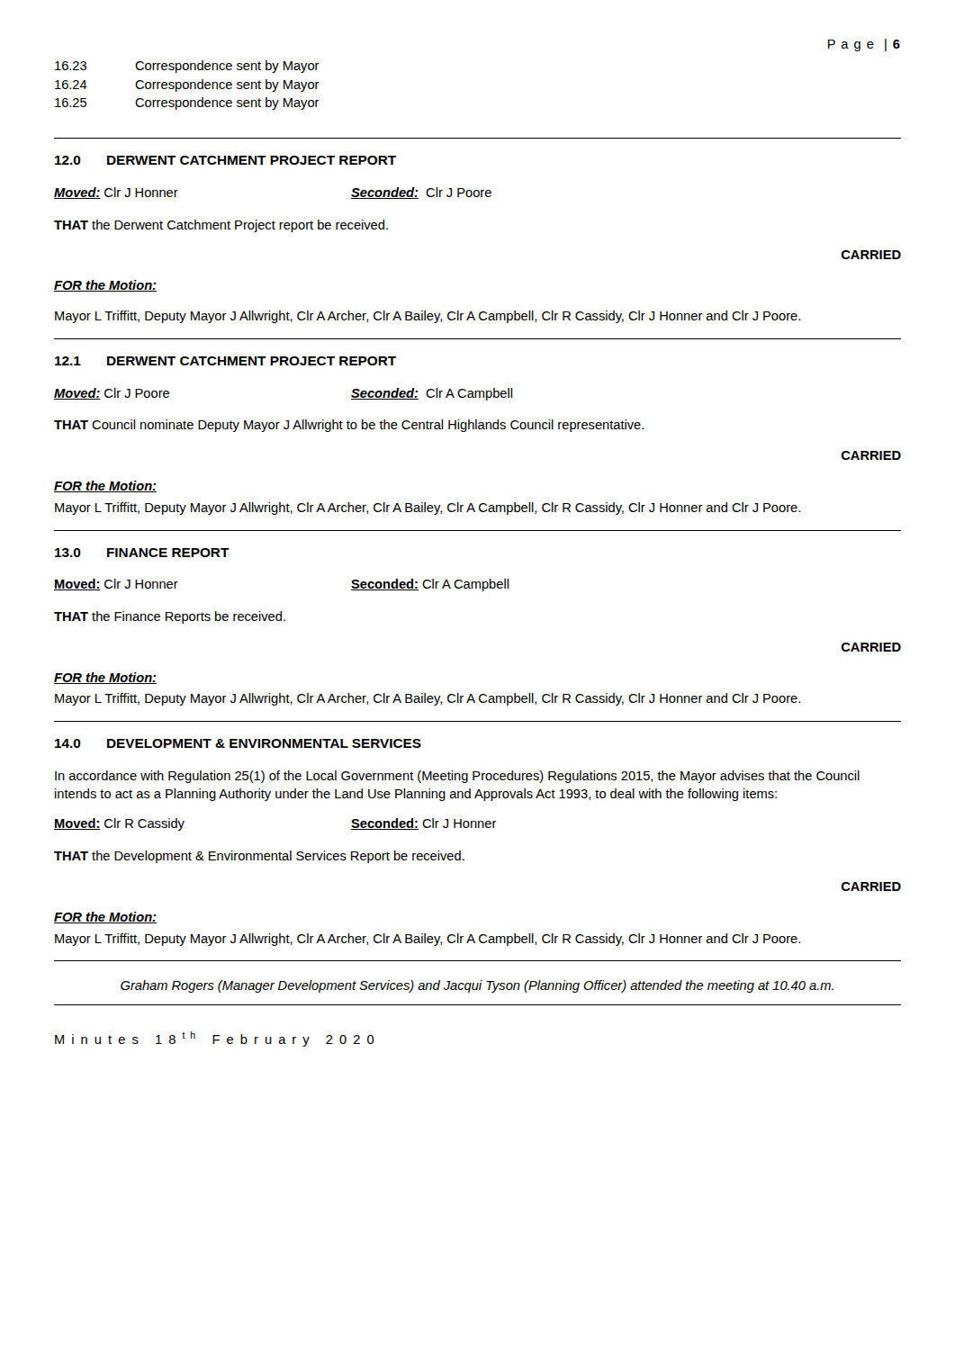P a g e | 6
16.23 Correspondence sent by Mayor
16.24 Correspondence sent by Mayor
16.25 Correspondence sent by Mayor
12.0 DERWENT CATCHMENT PROJECT REPORT
Moved: Clr J Honner
Seconded: Clr J Poore
THAT the Derwent Catchment Project report be received.
CARRIED
FOR the Motion:
Mayor L Triffitt, Deputy Mayor J Allwright, Clr A Archer, Clr A Bailey, Clr A Campbell, Clr R Cassidy, Clr J Honner and Clr J Poore.
12.1 DERWENT CATCHMENT PROJECT REPORT
Moved: Clr J Poore
Seconded: Clr A Campbell
THAT Council nominate Deputy Mayor J Allwright to be the Central Highlands Council representative.
CARRIED
FOR the Motion:
Mayor L Triffitt, Deputy Mayor J Allwright, Clr A Archer, Clr A Bailey, Clr A Campbell, Clr R Cassidy, Clr J Honner and Clr J Poore.
13.0 FINANCE REPORT
Moved: Clr J Honner
Seconded: Clr A Campbell
THAT the Finance Reports be received.
CARRIED
FOR the Motion:
Mayor L Triffitt, Deputy Mayor J Allwright, Clr A Archer, Clr A Bailey, Clr A Campbell, Clr R Cassidy, Clr J Honner and Clr J Poore.
14.0 DEVELOPMENT & ENVIRONMENTAL SERVICES
In accordance with Regulation 25(1) of the Local Government (Meeting Procedures) Regulations 2015, the Mayor advises that the Council intends to act as a Planning Authority under the Land Use Planning and Approvals Act 1993, to deal with the following items:
Moved: Clr R Cassidy
Seconded: Clr J Honner
THAT the Development & Environmental Services Report be received.
CARRIED
FOR the Motion:
Mayor L Triffitt, Deputy Mayor J Allwright, Clr A Archer, Clr A Bailey, Clr A Campbell, Clr R Cassidy, Clr J Honner and Clr J Poore.
Graham Rogers (Manager Development Services) and Jacqui Tyson (Planning Officer) attended the meeting at 10.40 a.m.
M i n u t e s 1 8 t h F e b r u a r y 2 0 2 0